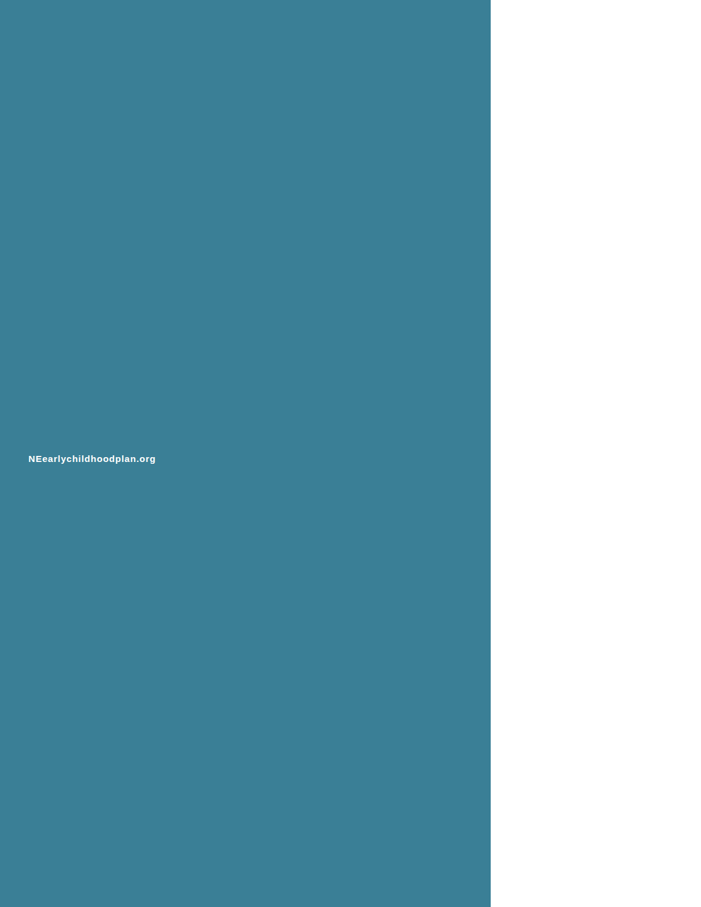NEearlychildhoodplan.org